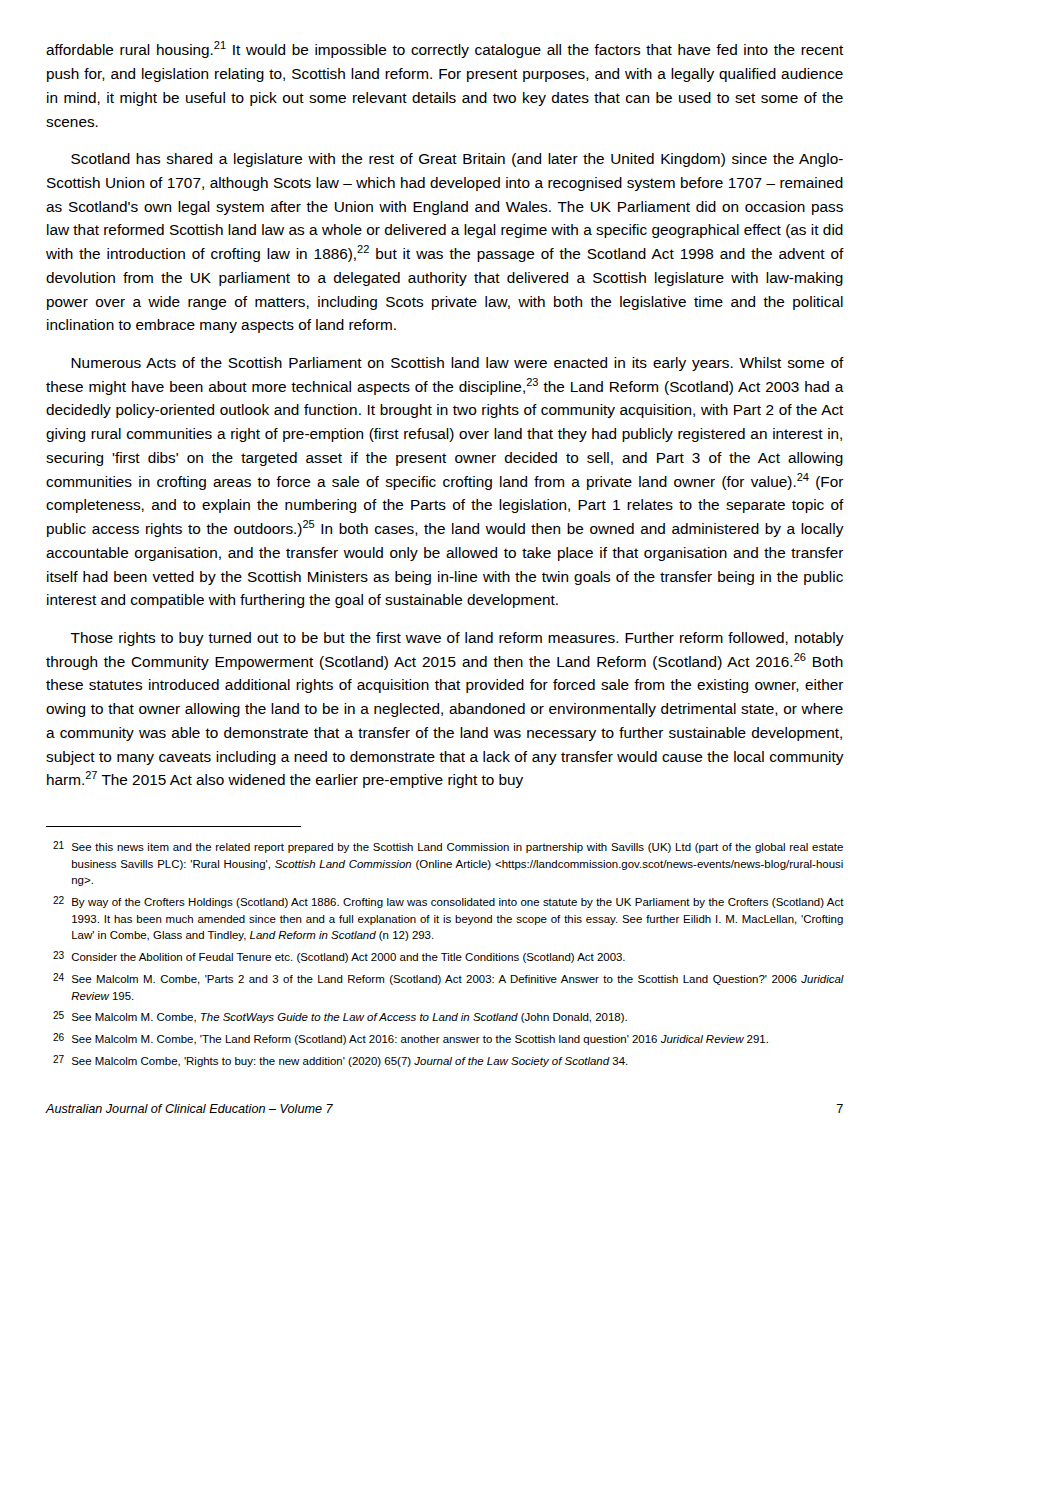affordable rural housing.21 It would be impossible to correctly catalogue all the factors that have fed into the recent push for, and legislation relating to, Scottish land reform. For present purposes, and with a legally qualified audience in mind, it might be useful to pick out some relevant details and two key dates that can be used to set some of the scenes.
Scotland has shared a legislature with the rest of Great Britain (and later the United Kingdom) since the Anglo-Scottish Union of 1707, although Scots law – which had developed into a recognised system before 1707 – remained as Scotland's own legal system after the Union with England and Wales. The UK Parliament did on occasion pass law that reformed Scottish land law as a whole or delivered a legal regime with a specific geographical effect (as it did with the introduction of crofting law in 1886),22 but it was the passage of the Scotland Act 1998 and the advent of devolution from the UK parliament to a delegated authority that delivered a Scottish legislature with law-making power over a wide range of matters, including Scots private law, with both the legislative time and the political inclination to embrace many aspects of land reform.
Numerous Acts of the Scottish Parliament on Scottish land law were enacted in its early years. Whilst some of these might have been about more technical aspects of the discipline,23 the Land Reform (Scotland) Act 2003 had a decidedly policy-oriented outlook and function. It brought in two rights of community acquisition, with Part 2 of the Act giving rural communities a right of pre-emption (first refusal) over land that they had publicly registered an interest in, securing 'first dibs' on the targeted asset if the present owner decided to sell, and Part 3 of the Act allowing communities in crofting areas to force a sale of specific crofting land from a private land owner (for value).24 (For completeness, and to explain the numbering of the Parts of the legislation, Part 1 relates to the separate topic of public access rights to the outdoors.)25 In both cases, the land would then be owned and administered by a locally accountable organisation, and the transfer would only be allowed to take place if that organisation and the transfer itself had been vetted by the Scottish Ministers as being in-line with the twin goals of the transfer being in the public interest and compatible with furthering the goal of sustainable development.
Those rights to buy turned out to be but the first wave of land reform measures. Further reform followed, notably through the Community Empowerment (Scotland) Act 2015 and then the Land Reform (Scotland) Act 2016.26 Both these statutes introduced additional rights of acquisition that provided for forced sale from the existing owner, either owing to that owner allowing the land to be in a neglected, abandoned or environmentally detrimental state, or where a community was able to demonstrate that a transfer of the land was necessary to further sustainable development, subject to many caveats including a need to demonstrate that a lack of any transfer would cause the local community harm.27 The 2015 Act also widened the earlier pre-emptive right to buy
21 See this news item and the related report prepared by the Scottish Land Commission in partnership with Savills (UK) Ltd (part of the global real estate business Savills PLC): 'Rural Housing', Scottish Land Commission (Online Article) <https://landcommission.gov.scot/news-events/news-blog/rural-housing>.
22 By way of the Crofters Holdings (Scotland) Act 1886. Crofting law was consolidated into one statute by the UK Parliament by the Crofters (Scotland) Act 1993. It has been much amended since then and a full explanation of it is beyond the scope of this essay. See further Eilidh I. M. MacLellan, 'Crofting Law' in Combe, Glass and Tindley, Land Reform in Scotland (n 12) 293.
23 Consider the Abolition of Feudal Tenure etc. (Scotland) Act 2000 and the Title Conditions (Scotland) Act 2003.
24 See Malcolm M. Combe, 'Parts 2 and 3 of the Land Reform (Scotland) Act 2003: A Definitive Answer to the Scottish Land Question?' 2006 Juridical Review 195.
25 See Malcolm M. Combe, The ScotWays Guide to the Law of Access to Land in Scotland (John Donald, 2018).
26 See Malcolm M. Combe, 'The Land Reform (Scotland) Act 2016: another answer to the Scottish land question' 2016 Juridical Review 291.
27 See Malcolm Combe, 'Rights to buy: the new addition' (2020) 65(7) Journal of the Law Society of Scotland 34.
Australian Journal of Clinical Education – Volume 7 7